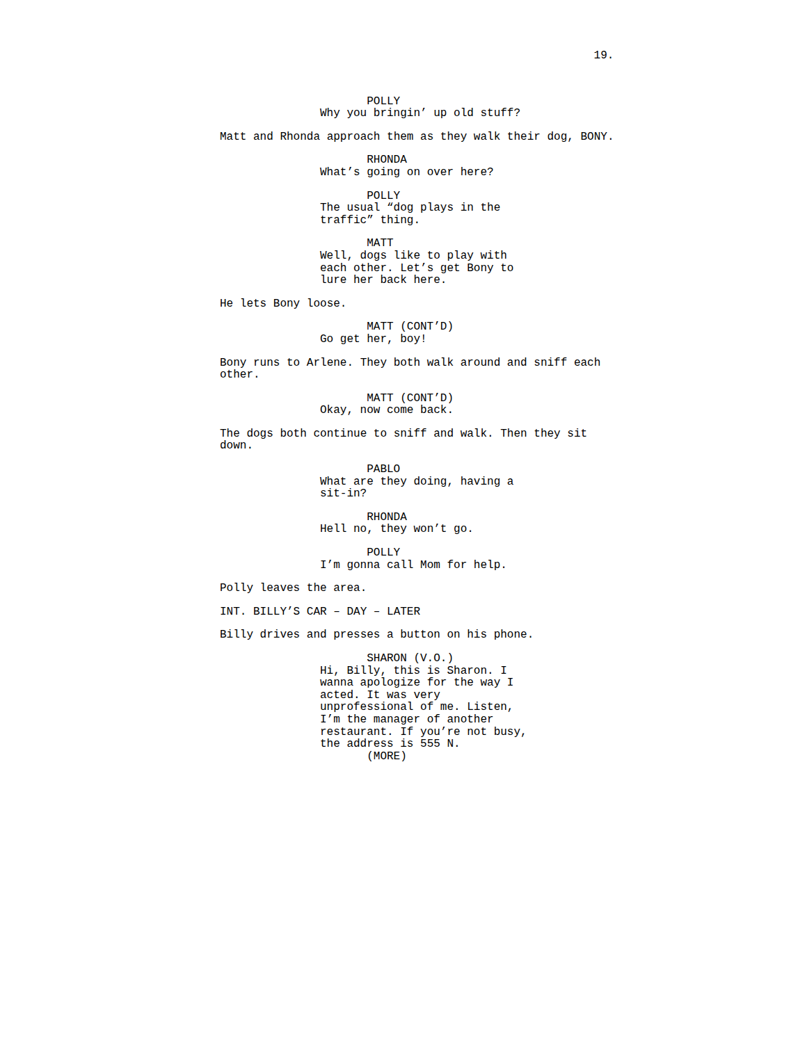19.
POLLY
Why you bringin’ up old stuff?
Matt and Rhonda approach them as they walk their dog, BONY.
RHONDA
What’s going on over here?
POLLY
The usual “dog plays in the traffic” thing.
MATT
Well, dogs like to play with each other. Let’s get Bony to lure her back here.
He lets Bony loose.
MATT (CONT’D)
Go get her, boy!
Bony runs to Arlene. They both walk around and sniff each other.
MATT (CONT’D)
Okay, now come back.
The dogs both continue to sniff and walk. Then they sit down.
PABLO
What are they doing, having a sit-in?
RHONDA
Hell no, they won’t go.
POLLY
I’m gonna call Mom for help.
Polly leaves the area.
INT. BILLY’S CAR – DAY – LATER
Billy drives and presses a button on his phone.
SHARON (V.O.)
Hi, Billy, this is Sharon. I wanna apologize for the way I acted. It was very unprofessional of me. Listen, I’m the manager of another restaurant. If you’re not busy, the address is 555 N.
(MORE)